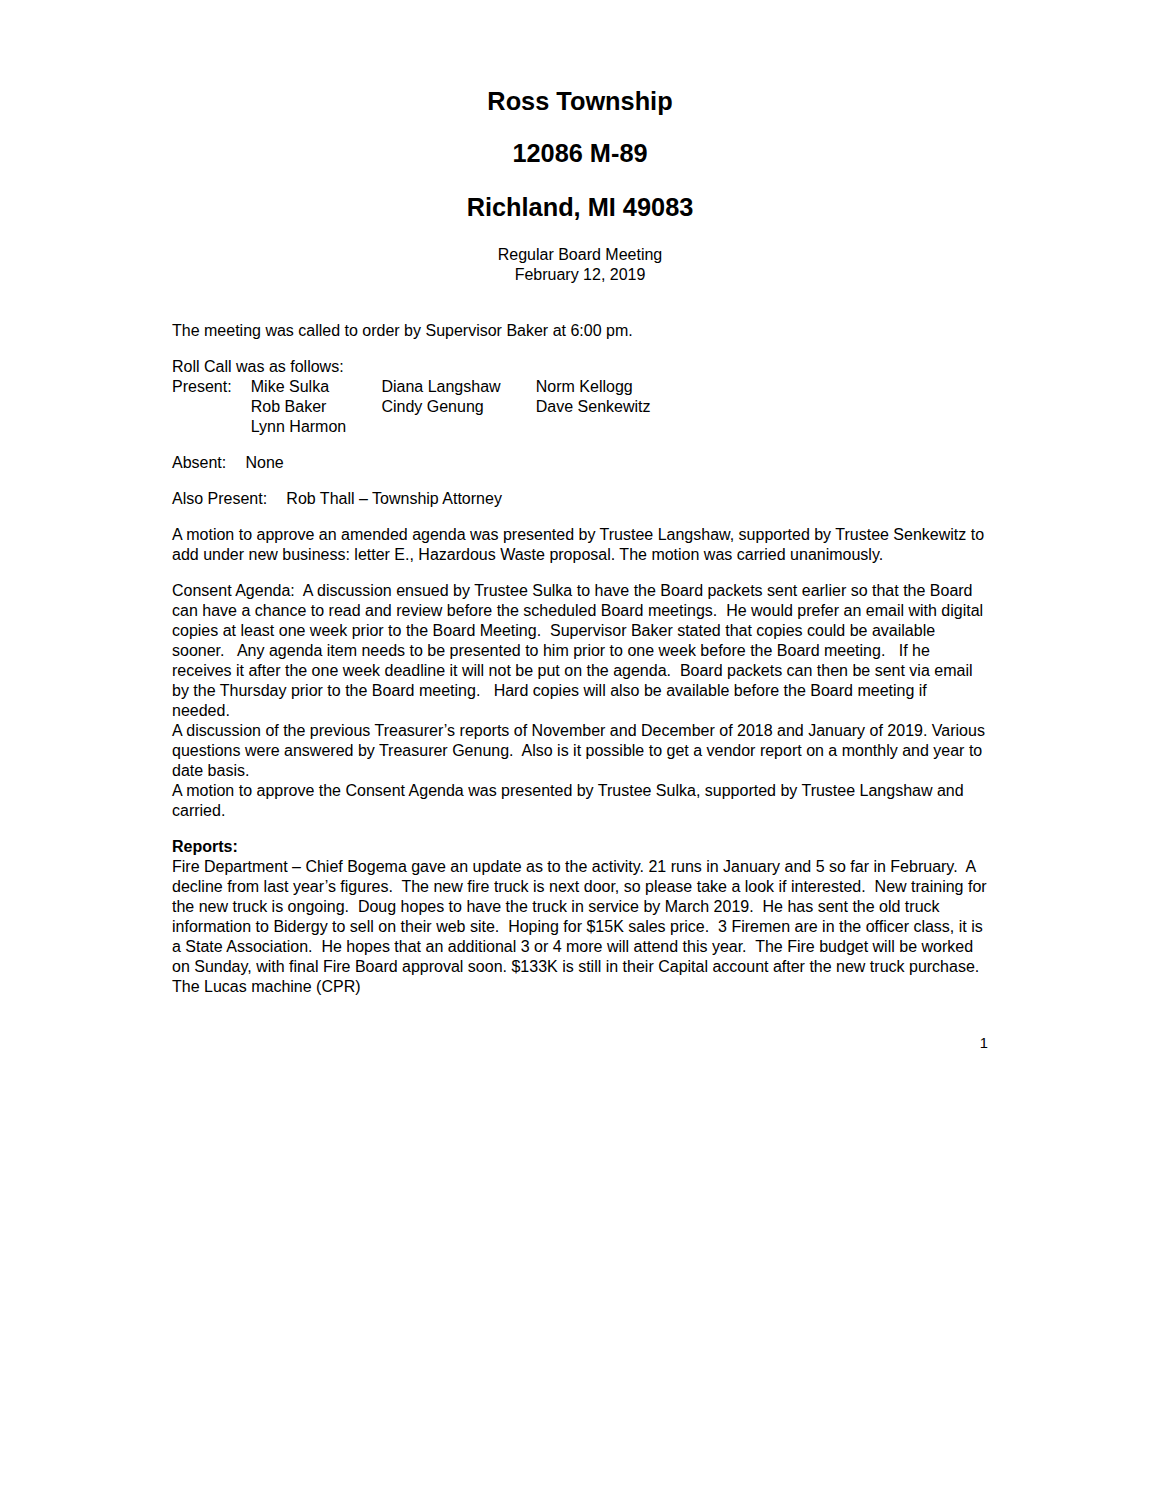Ross Township
12086 M-89
Richland, MI 49083
Regular Board Meeting
February 12, 2019
The meeting was called to order by Supervisor Baker at 6:00 pm.
Roll Call was as follows:
| Present: | Mike Sulka | Diana Langshaw | Norm Kellogg |
| | Rob Baker | Cindy Genung | Dave Senkewitz |
| | Lynn Harmon | | |
| Absent: | None |
| Also Present: | Rob Thall – Township Attorney |
A motion to approve an amended agenda was presented by Trustee Langshaw, supported by Trustee Senkewitz to add under new business: letter E., Hazardous Waste proposal. The motion was carried unanimously.
Consent Agenda: A discussion ensued by Trustee Sulka to have the Board packets sent earlier so that the Board can have a chance to read and review before the scheduled Board meetings. He would prefer an email with digital copies at least one week prior to the Board Meeting. Supervisor Baker stated that copies could be available sooner. Any agenda item needs to be presented to him prior to one week before the Board meeting. If he receives it after the one week deadline it will not be put on the agenda. Board packets can then be sent via email by the Thursday prior to the Board meeting. Hard copies will also be available before the Board meeting if needed.
A discussion of the previous Treasurer’s reports of November and December of 2018 and January of 2019. Various questions were answered by Treasurer Genung. Also is it possible to get a vendor report on a monthly and year to date basis.
A motion to approve the Consent Agenda was presented by Trustee Sulka, supported by Trustee Langshaw and carried.
Reports:
Fire Department – Chief Bogema gave an update as to the activity. 21 runs in January and 5 so far in February. A decline from last year’s figures. The new fire truck is next door, so please take a look if interested. New training for the new truck is ongoing. Doug hopes to have the truck in service by March 2019. He has sent the old truck information to Bidergy to sell on their web site. Hoping for $15K sales price. 3 Firemen are in the officer class, it is a State Association. He hopes that an additional 3 or 4 more will attend this year. The Fire budget will be worked on Sunday, with final Fire Board approval soon. $133K is still in their Capital account after the new truck purchase. The Lucas machine (CPR)
1